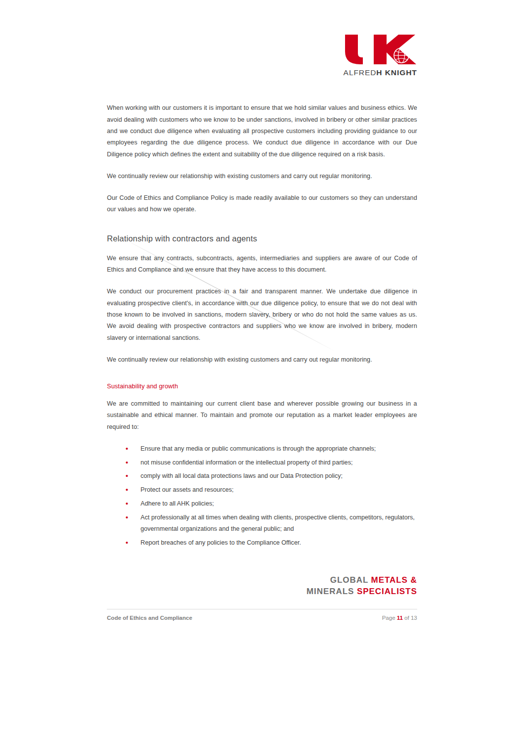ALFREDH KNIGHT
When working with our customers it is important to ensure that we hold similar values and business ethics. We avoid dealing with customers who we know to be under sanctions, involved in bribery or other similar practices and we conduct due diligence when evaluating all prospective customers including providing guidance to our employees regarding the due diligence process. We conduct due diligence in accordance with our Due Diligence policy which defines the extent and suitability of the due diligence required on a risk basis.
We continually review our relationship with existing customers and carry out regular monitoring.
Our Code of Ethics and Compliance Policy is made readily available to our customers so they can understand our values and how we operate.
Relationship with contractors and agents
We ensure that any contracts, subcontracts, agents, intermediaries and suppliers are aware of our Code of Ethics and Compliance and we ensure that they have access to this document.
We conduct our procurement practices in a fair and transparent manner. We undertake due diligence in evaluating prospective client's, in accordance with our due diligence policy, to ensure that we do not deal with those known to be involved in sanctions, modern slavery, bribery or who do not hold the same values as us. We avoid dealing with prospective contractors and suppliers who we know are involved in bribery, modern slavery or international sanctions.
We continually review our relationship with existing customers and carry out regular monitoring.
Sustainability and growth
We are committed to maintaining our current client base and wherever possible growing our business in a sustainable and ethical manner. To maintain and promote our reputation as a market leader employees are required to:
Ensure that any media or public communications is through the appropriate channels;
not misuse confidential information or the intellectual property of third parties;
comply with all local data protections laws and our Data Protection policy;
Protect our assets and resources;
Adhere to all AHK policies;
Act professionally at all times when dealing with clients, prospective clients, competitors, regulators, governmental organizations and the general public; and
Report breaches of any policies to the Compliance Officer.
GLOBAL METALS &
MINERALS SPECIALISTS
Code of Ethics and Compliance
Page 11 of 13